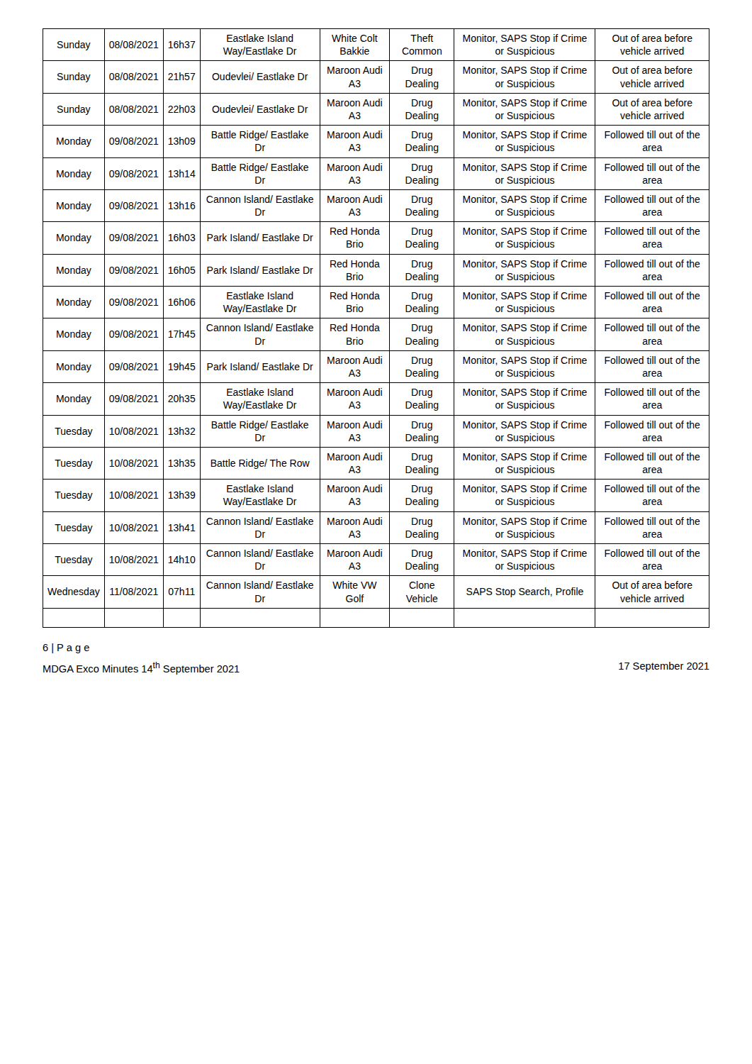| Sunday | 08/08/2021 | 16h37 | Eastlake Island Way/Eastlake Dr | White Colt Bakkie | Theft Common | Monitor, SAPS Stop if Crime or Suspicious | Out of area before vehicle arrived |
| Sunday | 08/08/2021 | 21h57 | Oudevlei/ Eastlake Dr | Maroon Audi A3 | Drug Dealing | Monitor, SAPS Stop if Crime or Suspicious | Out of area before vehicle arrived |
| Sunday | 08/08/2021 | 22h03 | Oudevlei/ Eastlake Dr | Maroon Audi A3 | Drug Dealing | Monitor, SAPS Stop if Crime or Suspicious | Out of area before vehicle arrived |
| Monday | 09/08/2021 | 13h09 | Battle Ridge/ Eastlake Dr | Maroon Audi A3 | Drug Dealing | Monitor, SAPS Stop if Crime or Suspicious | Followed till out of the area |
| Monday | 09/08/2021 | 13h14 | Battle Ridge/ Eastlake Dr | Maroon Audi A3 | Drug Dealing | Monitor, SAPS Stop if Crime or Suspicious | Followed till out of the area |
| Monday | 09/08/2021 | 13h16 | Cannon Island/ Eastlake Dr | Maroon Audi A3 | Drug Dealing | Monitor, SAPS Stop if Crime or Suspicious | Followed till out of the area |
| Monday | 09/08/2021 | 16h03 | Park Island/ Eastlake Dr | Red Honda Brio | Drug Dealing | Monitor, SAPS Stop if Crime or Suspicious | Followed till out of the area |
| Monday | 09/08/2021 | 16h05 | Park Island/ Eastlake Dr | Red Honda Brio | Drug Dealing | Monitor, SAPS Stop if Crime or Suspicious | Followed till out of the area |
| Monday | 09/08/2021 | 16h06 | Eastlake Island Way/Eastlake Dr | Red Honda Brio | Drug Dealing | Monitor, SAPS Stop if Crime or Suspicious | Followed till out of the area |
| Monday | 09/08/2021 | 17h45 | Cannon Island/ Eastlake Dr | Red Honda Brio | Drug Dealing | Monitor, SAPS Stop if Crime or Suspicious | Followed till out of the area |
| Monday | 09/08/2021 | 19h45 | Park Island/ Eastlake Dr | Maroon Audi A3 | Drug Dealing | Monitor, SAPS Stop if Crime or Suspicious | Followed till out of the area |
| Monday | 09/08/2021 | 20h35 | Eastlake Island Way/Eastlake Dr | Maroon Audi A3 | Drug Dealing | Monitor, SAPS Stop if Crime or Suspicious | Followed till out of the area |
| Tuesday | 10/08/2021 | 13h32 | Battle Ridge/ Eastlake Dr | Maroon Audi A3 | Drug Dealing | Monitor, SAPS Stop if Crime or Suspicious | Followed till out of the area |
| Tuesday | 10/08/2021 | 13h35 | Battle Ridge/ The Row | Maroon Audi A3 | Drug Dealing | Monitor, SAPS Stop if Crime or Suspicious | Followed till out of the area |
| Tuesday | 10/08/2021 | 13h39 | Eastlake Island Way/Eastlake Dr | Maroon Audi A3 | Drug Dealing | Monitor, SAPS Stop if Crime or Suspicious | Followed till out of the area |
| Tuesday | 10/08/2021 | 13h41 | Cannon Island/ Eastlake Dr | Maroon Audi A3 | Drug Dealing | Monitor, SAPS Stop if Crime or Suspicious | Followed till out of the area |
| Tuesday | 10/08/2021 | 14h10 | Cannon Island/ Eastlake Dr | Maroon Audi A3 | Drug Dealing | Monitor, SAPS Stop if Crime or Suspicious | Followed till out of the area |
| Wednesday | 11/08/2021 | 07h11 | Cannon Island/ Eastlake Dr | White VW Golf | Clone Vehicle | SAPS Stop Search, Profile | Out of area before vehicle arrived |
6 | P a g e
MDGA Exco Minutes 14th September 2021 17 September 2021